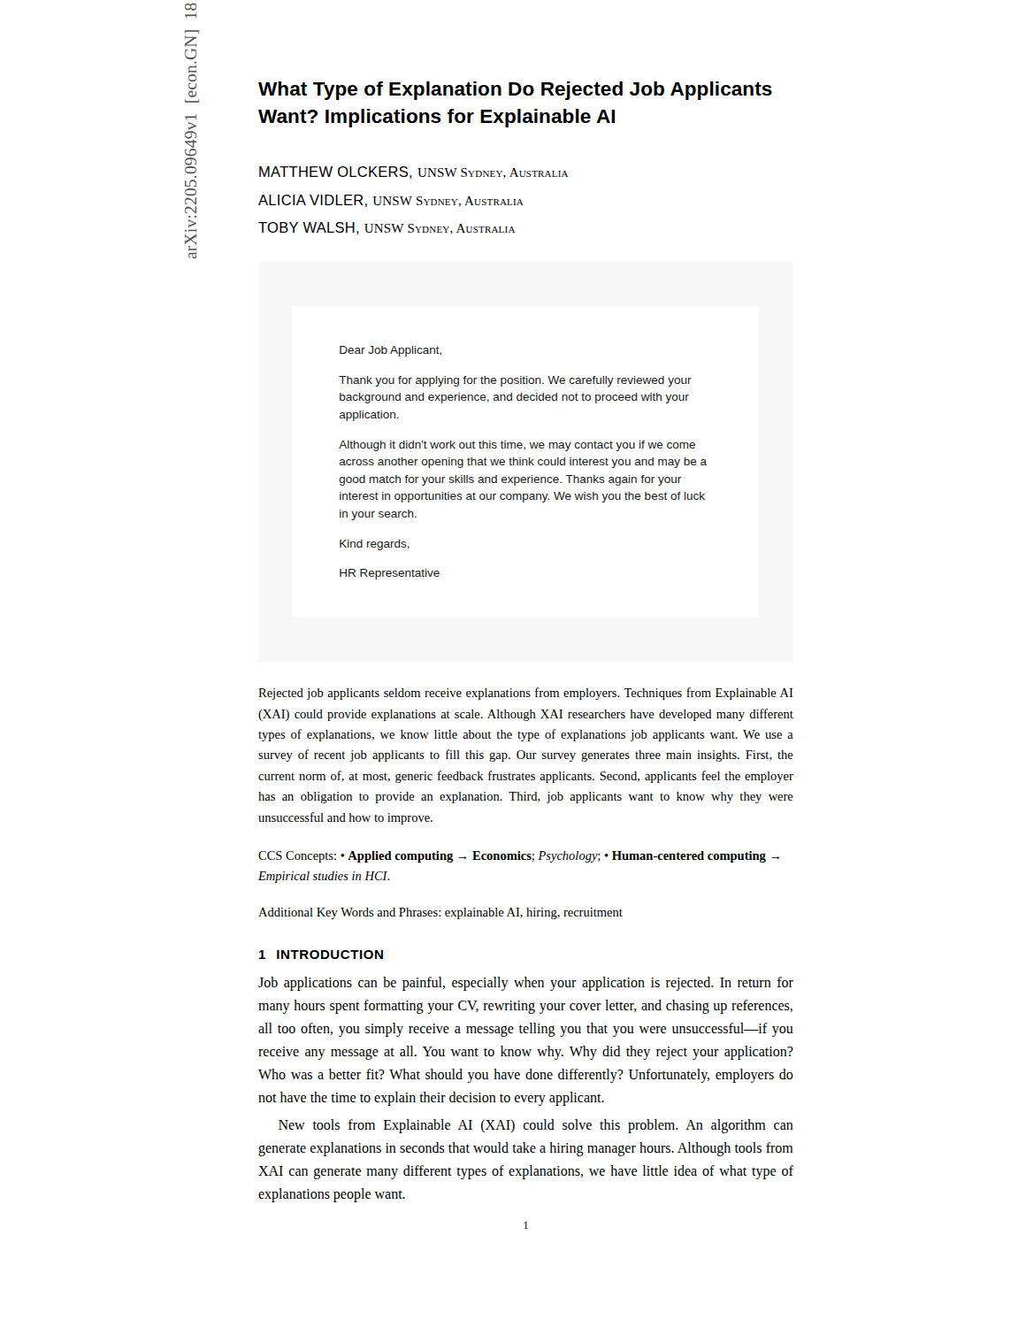arXiv:2205.09649v1 [econ.GN] 18 May 2022
What Type of Explanation Do Rejected Job Applicants Want? Implications for Explainable AI
MATTHEW OLCKERS, UNSW Sydney, Australia
ALICIA VIDLER, UNSW Sydney, Australia
TOBY WALSH, UNSW Sydney, Australia
Dear Job Applicant,
Thank you for applying for the position. We carefully reviewed your background and experience, and decided not to proceed with your application.
Although it didn't work out this time, we may contact you if we come across another opening that we think could interest you and may be a good match for your skills and experience. Thanks again for your interest in opportunities at our company. We wish you the best of luck in your search.
Kind regards,
HR Representative
Rejected job applicants seldom receive explanations from employers. Techniques from Explainable AI (XAI) could provide explanations at scale. Although XAI researchers have developed many different types of explanations, we know little about the type of explanations job applicants want. We use a survey of recent job applicants to fill this gap. Our survey generates three main insights. First, the current norm of, at most, generic feedback frustrates applicants. Second, applicants feel the employer has an obligation to provide an explanation. Third, job applicants want to know why they were unsuccessful and how to improve.
CCS Concepts: • Applied computing → Economics; Psychology; • Human-centered computing → Empirical studies in HCI.
Additional Key Words and Phrases: explainable AI, hiring, recruitment
1 INTRODUCTION
Job applications can be painful, especially when your application is rejected. In return for many hours spent formatting your CV, rewriting your cover letter, and chasing up references, all too often, you simply receive a message telling you that you were unsuccessful—if you receive any message at all. You want to know why. Why did they reject your application? Who was a better fit? What should you have done differently? Unfortunately, employers do not have the time to explain their decision to every applicant.
New tools from Explainable AI (XAI) could solve this problem. An algorithm can generate explanations in seconds that would take a hiring manager hours. Although tools from XAI can generate many different types of explanations, we have little idea of what type of explanations people want.
1